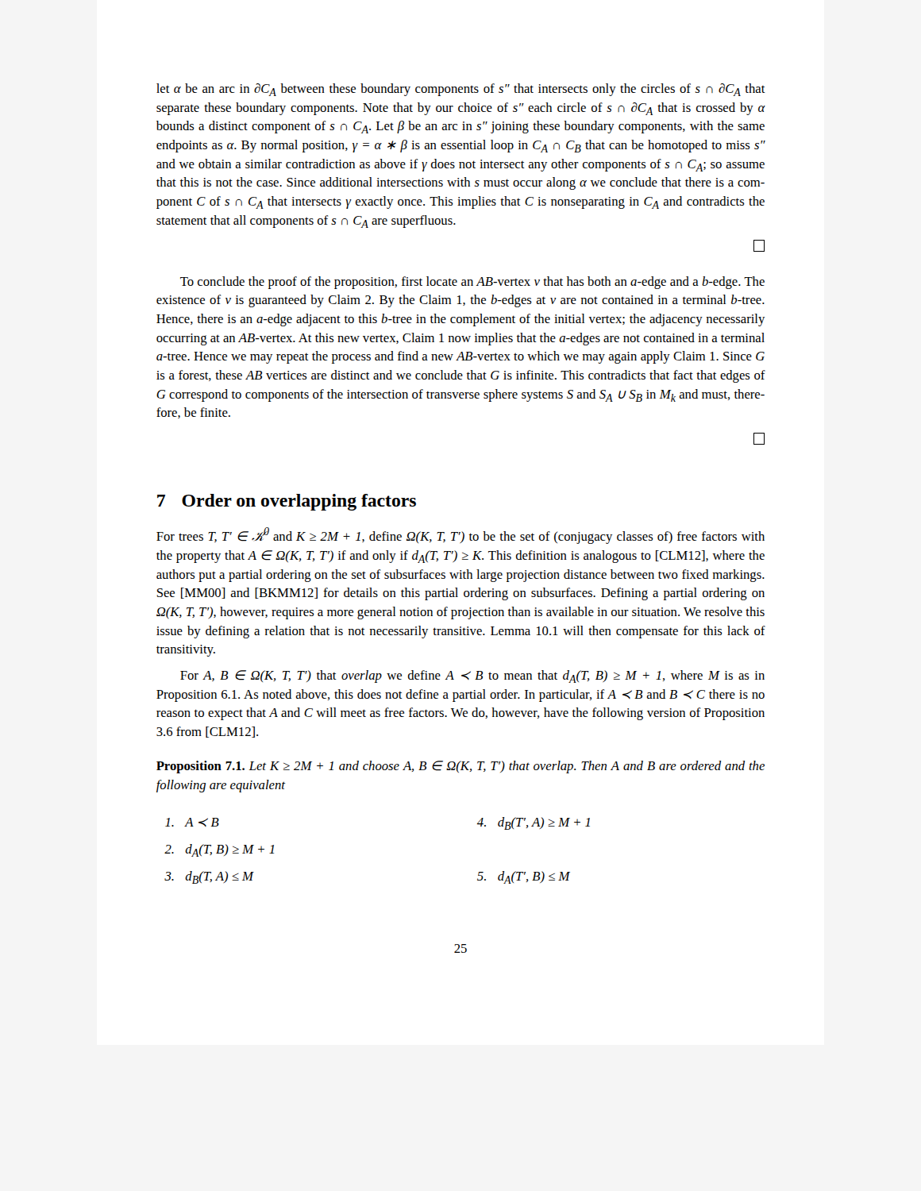let α be an arc in ∂CA between these boundary components of s″ that intersects only the circles of s ∩ ∂CA that separate these boundary components. Note that by our choice of s″ each circle of s ∩ ∂CA that is crossed by α bounds a distinct component of s ∩ CA. Let β be an arc in s″ joining these boundary components, with the same endpoints as α. By normal position, γ = α ∗ β is an essential loop in CA ∩ CB that can be homotoped to miss s″ and we obtain a similar contradiction as above if γ does not intersect any other components of s ∩ CA; so assume that this is not the case. Since additional intersections with s must occur along α we conclude that there is a component C of s ∩ CA that intersects γ exactly once. This implies that C is nonseparating in CA and contradicts the statement that all components of s ∩ CA are superfluous.
To conclude the proof of the proposition, first locate an AB-vertex v that has both an a-edge and a b-edge. The existence of v is guaranteed by Claim 2. By the Claim 1, the b-edges at v are not contained in a terminal b-tree. Hence, there is an a-edge adjacent to this b-tree in the complement of the initial vertex; the adjacency necessarily occurring at an AB-vertex. At this new vertex, Claim 1 now implies that the a-edges are not contained in a terminal a-tree. Hence we may repeat the process and find a new AB-vertex to which we may again apply Claim 1. Since G is a forest, these AB vertices are distinct and we conclude that G is infinite. This contradicts that fact that edges of G correspond to components of the intersection of transverse sphere systems S and SA ∪ SB in Mk and must, therefore, be finite.
7 Order on overlapping factors
For trees T, T′ ∈ 𝒦0 and K ≥ 2M + 1, define Ω(K, T, T′) to be the set of (conjugacy classes of) free factors with the property that A ∈ Ω(K, T, T′) if and only if dA(T, T′) ≥ K. This definition is analogous to [CLM12], where the authors put a partial ordering on the set of subsurfaces with large projection distance between two fixed markings. See [MM00] and [BKMM12] for details on this partial ordering on subsurfaces. Defining a partial ordering on Ω(K, T, T′), however, requires a more general notion of projection than is available in our situation. We resolve this issue by defining a relation that is not necessarily transitive. Lemma 10.1 will then compensate for this lack of transitivity.
For A, B ∈ Ω(K, T, T′) that overlap we define A ≺ B to mean that dA(T, B) ≥ M + 1, where M is as in Proposition 6.1. As noted above, this does not define a partial order. In particular, if A ≺ B and B ≺ C there is no reason to expect that A and C will meet as free factors. We do, however, have the following version of Proposition 3.6 from [CLM12].
Proposition 7.1. Let K ≥ 2M + 1 and choose A, B ∈ Ω(K, T, T′) that overlap. Then A and B are ordered and the following are equivalent
1. A ≺ B
2. dA(T, B) ≥ M + 1
3. dB(T, A) ≤ M
4. dB(T′, A) ≥ M + 1
5. dA(T′, B) ≤ M
25